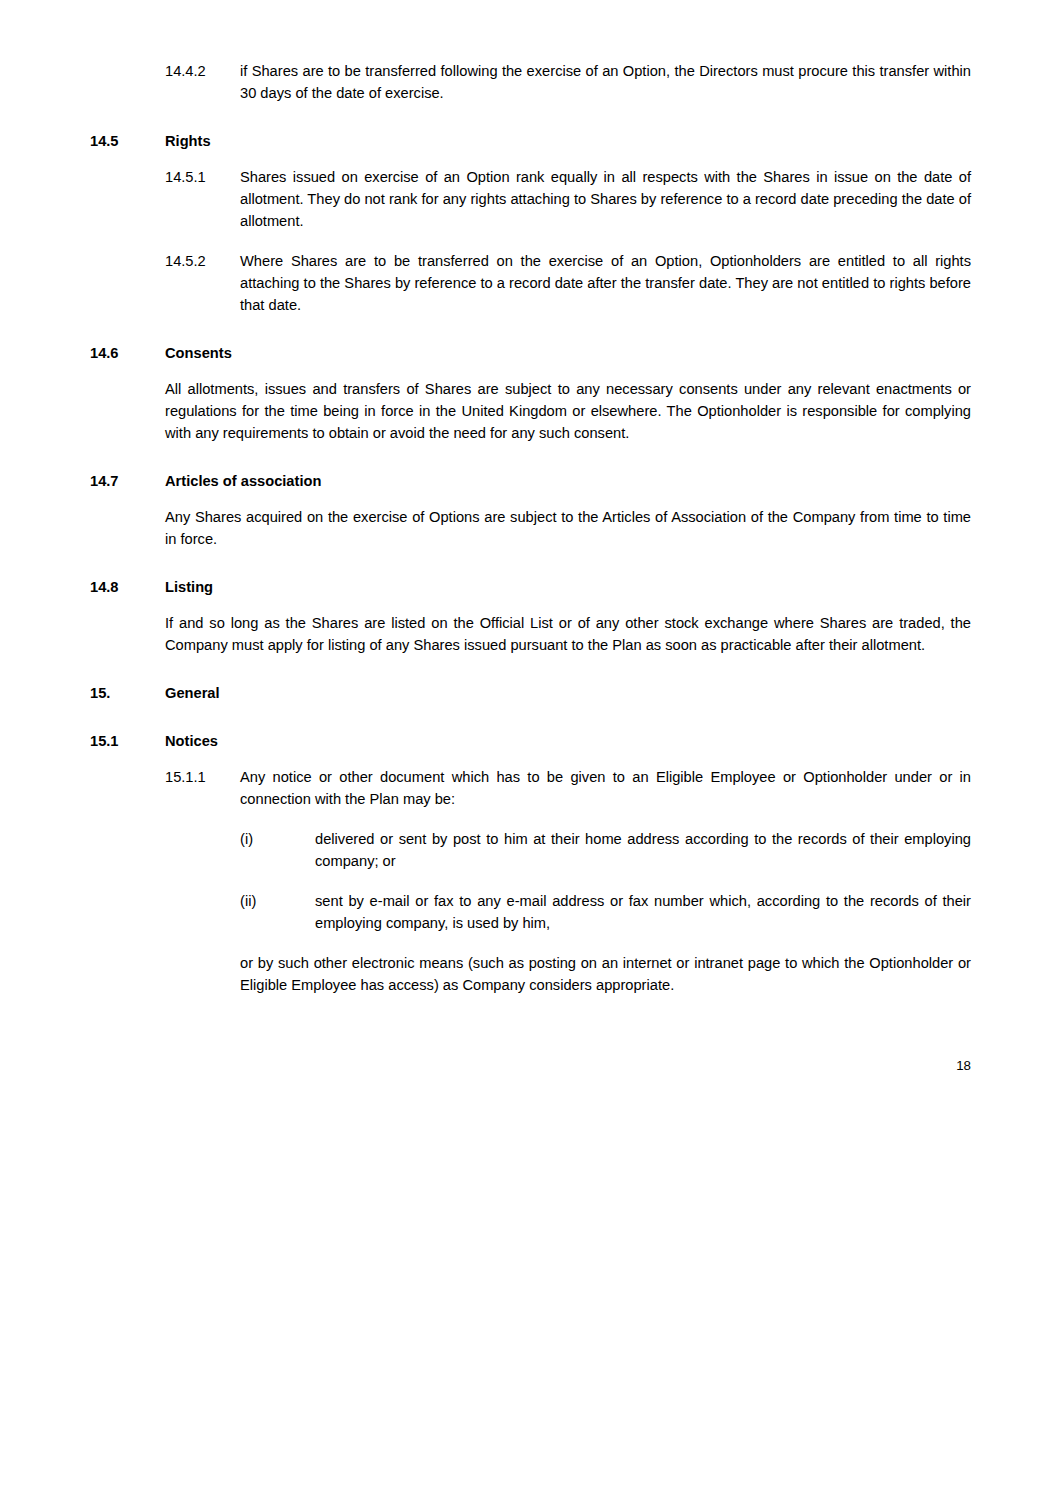14.4.2
if Shares are to be transferred following the exercise of an Option, the Directors must procure this transfer within 30 days of the date of exercise.
14.5
Rights
14.5.1
Shares issued on exercise of an Option rank equally in all respects with the Shares in issue on the date of allotment. They do not rank for any rights attaching to Shares by reference to a record date preceding the date of allotment.
14.5.2
Where Shares are to be transferred on the exercise of an Option, Optionholders are entitled to all rights attaching to the Shares by reference to a record date after the transfer date. They are not entitled to rights before that date.
14.6
Consents
All allotments, issues and transfers of Shares are subject to any necessary consents under any relevant enactments or regulations for the time being in force in the United Kingdom or elsewhere. The Optionholder is responsible for complying with any requirements to obtain or avoid the need for any such consent.
14.7
Articles of association
Any Shares acquired on the exercise of Options are subject to the Articles of Association of the Company from time to time in force.
14.8
Listing
If and so long as the Shares are listed on the Official List or of any other stock exchange where Shares are traded, the Company must apply for listing of any Shares issued pursuant to the Plan as soon as practicable after their allotment.
15.
General
15.1
Notices
15.1.1
Any notice or other document which has to be given to an Eligible Employee or Optionholder under or in connection with the Plan may be:
(i)
delivered or sent by post to him at their home address according to the records of their employing company; or
(ii)
sent by e-mail or fax to any e-mail address or fax number which, according to the records of their employing company, is used by him,
or by such other electronic means (such as posting on an internet or intranet page to which the Optionholder or Eligible Employee has access) as Company considers appropriate.
18